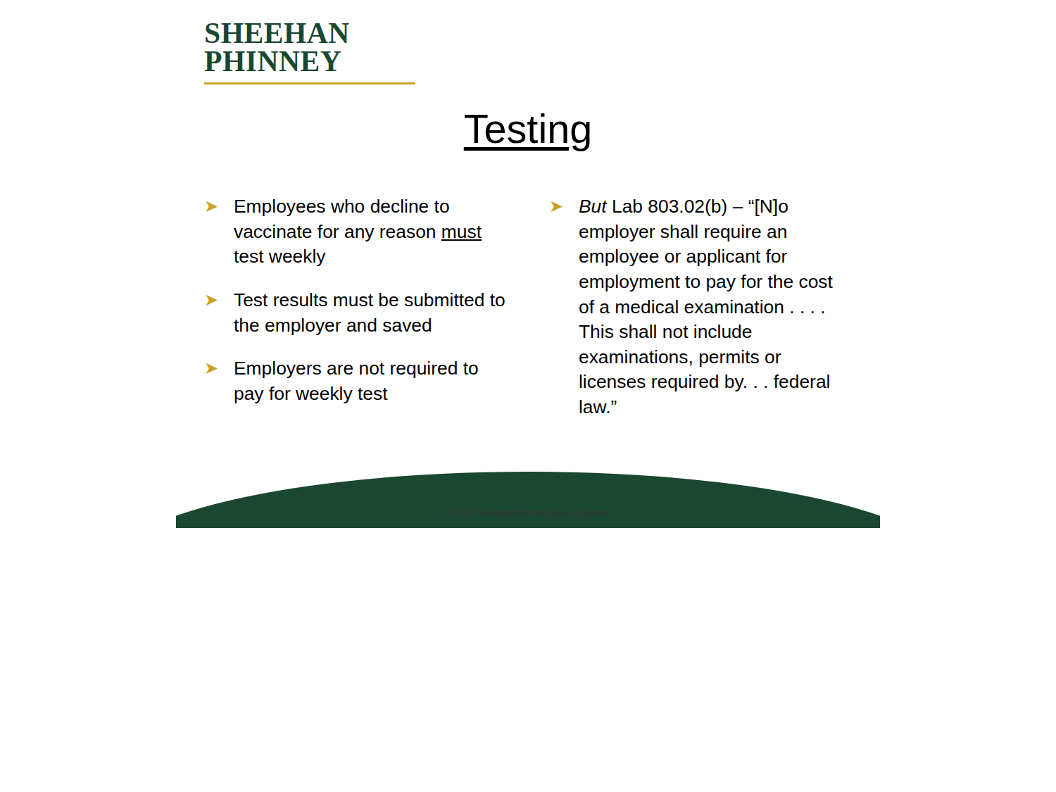SHEEHAN
PHINNEY
Testing
Employees who decline to vaccinate for any reason must test weekly
Test results must be submitted to the employer and saved
Employers are not required to pay for weekly test
But Lab 803.02(b) – “[N]o employer shall require an employee or applicant for employment to pay for the cost of a medical examination . . . . This shall not include examinations, permits or licenses required by. . . federal law.”
© 2022 Sheehan Phinney Bass & Green